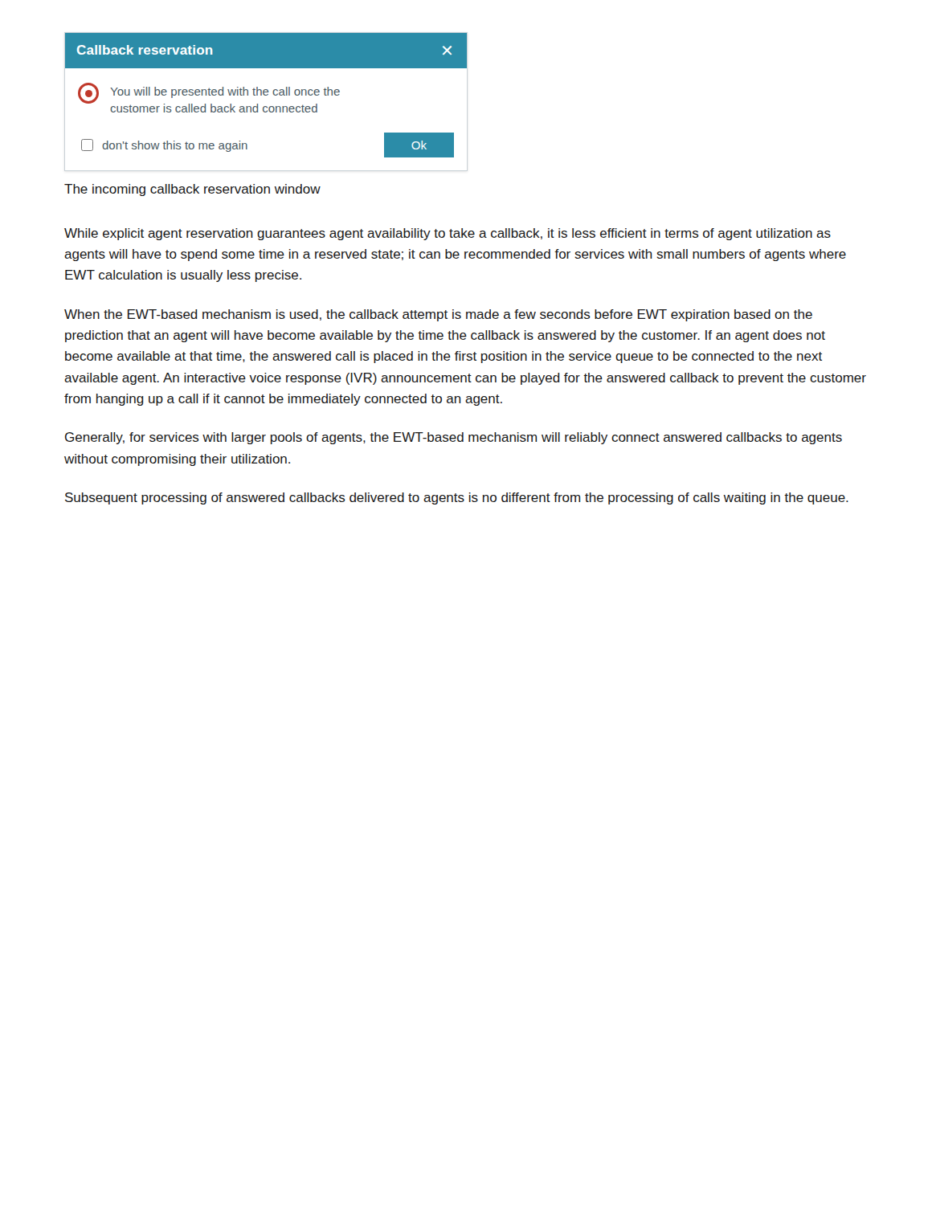Callback reservation ✕
You will be presented with the call once the
customer is called back and connected
don't show this to me again Ok
The incoming callback reservation window
While explicit agent reservation guarantees agent availability to take a callback, it is less efficient in terms of agent utilization as agents will have to spend some time in a reserved state; it can be recommended for services with small numbers of agents where EWT calculation is usually less precise.
When the EWT-based mechanism is used, the callback attempt is made a few seconds before EWT expiration based on the prediction that an agent will have become available by the time the callback is answered by the customer. If an agent does not become available at that time, the answered call is placed in the first position in the service queue to be connected to the next available agent. An interactive voice response (IVR) announcement can be played for the answered callback to prevent the customer from hanging up a call if it cannot be immediately connected to an agent.
Generally, for services with larger pools of agents, the EWT-based mechanism will reliably connect answered callbacks to agents without compromising their utilization.
Subsequent processing of answered callbacks delivered to agents is no different from the processing of calls waiting in the queue.